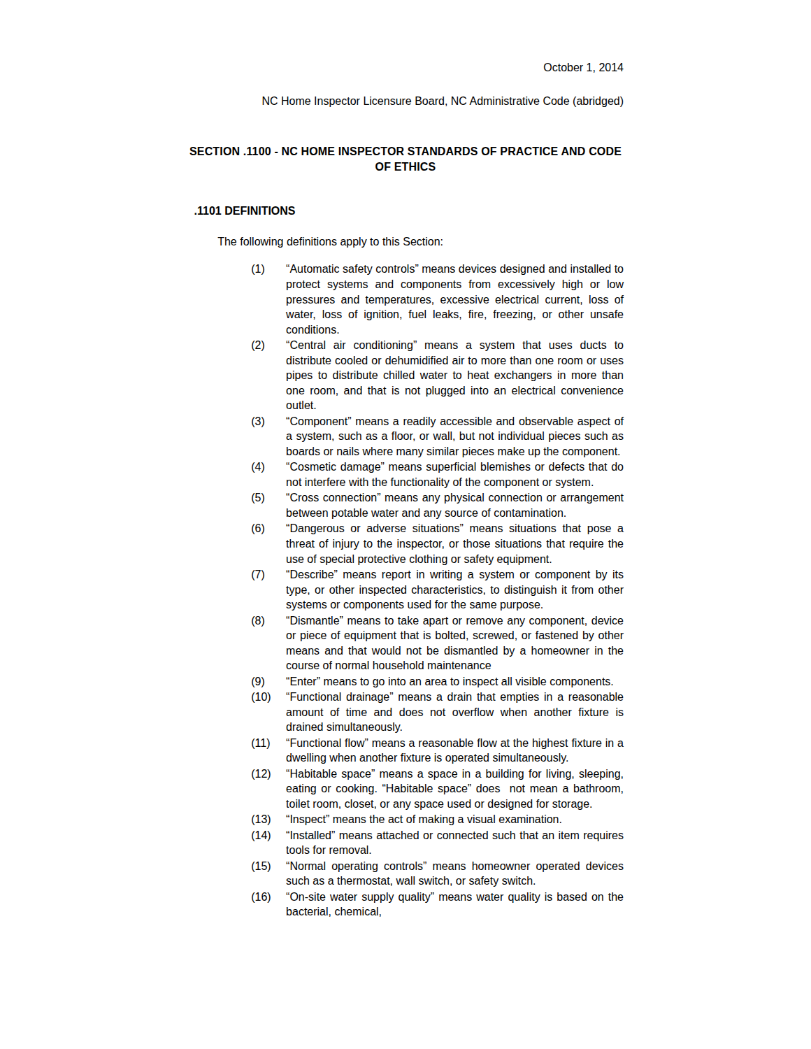October 1, 2014
NC Home Inspector Licensure Board, NC Administrative Code (abridged)
SECTION .1100 - NC HOME INSPECTOR STANDARDS OF PRACTICE AND CODE OF ETHICS
.1101 DEFINITIONS
The following definitions apply to this Section:
(1)“Automatic safety controls” means devices designed and installed to protect systems and components from excessively high or low pressures and temperatures, excessive electrical current, loss of water, loss of ignition, fuel leaks, fire, freezing, or other unsafe conditions.
(2)“Central air conditioning” means a system that uses ducts to distribute cooled or dehumidified air to more than one room or uses pipes to distribute chilled water to heat exchangers in more than one room, and that is not plugged into an electrical convenience outlet.
(3)“Component” means a readily accessible and observable aspect of a system, such as a floor, or wall, but not individual pieces such as boards or nails where many similar pieces make up the component.
(4)“Cosmetic damage” means superficial blemishes or defects that do not interfere with the functionality of the component or system.
(5)“Cross connection” means any physical connection or arrangement between potable water and any source of contamination.
(6)“Dangerous or adverse situations” means situations that pose a threat of injury to the inspector, or those situations that require the use of special protective clothing or safety equipment.
(7)“Describe” means report in writing a system or component by its type, or other inspected characteristics, to distinguish it from other systems or components used for the same purpose.
(8)“Dismantle” means to take apart or remove any component, device or piece of equipment that is bolted, screwed, or fastened by other means and that would not be dismantled by a homeowner in the course of normal household maintenance
(9)“Enter” means to go into an area to inspect all visible components.
(10)“Functional drainage” means a drain that empties in a reasonable amount of time and does not overflow when another fixture is drained simultaneously.
(11)“Functional flow” means a reasonable flow at the highest fixture in a dwelling when another fixture is operated simultaneously.
(12)“Habitable space” means a space in a building for living, sleeping, eating or cooking. “Habitable space” does not mean a bathroom, toilet room, closet, or any space used or designed for storage.
(13)“Inspect” means the act of making a visual examination.
(14)“Installed” means attached or connected such that an item requires tools for removal.
(15)“Normal operating controls” means homeowner operated devices such as a thermostat, wall switch, or safety switch.
(16)“On-site water supply quality” means water quality is based on the bacterial, chemical,